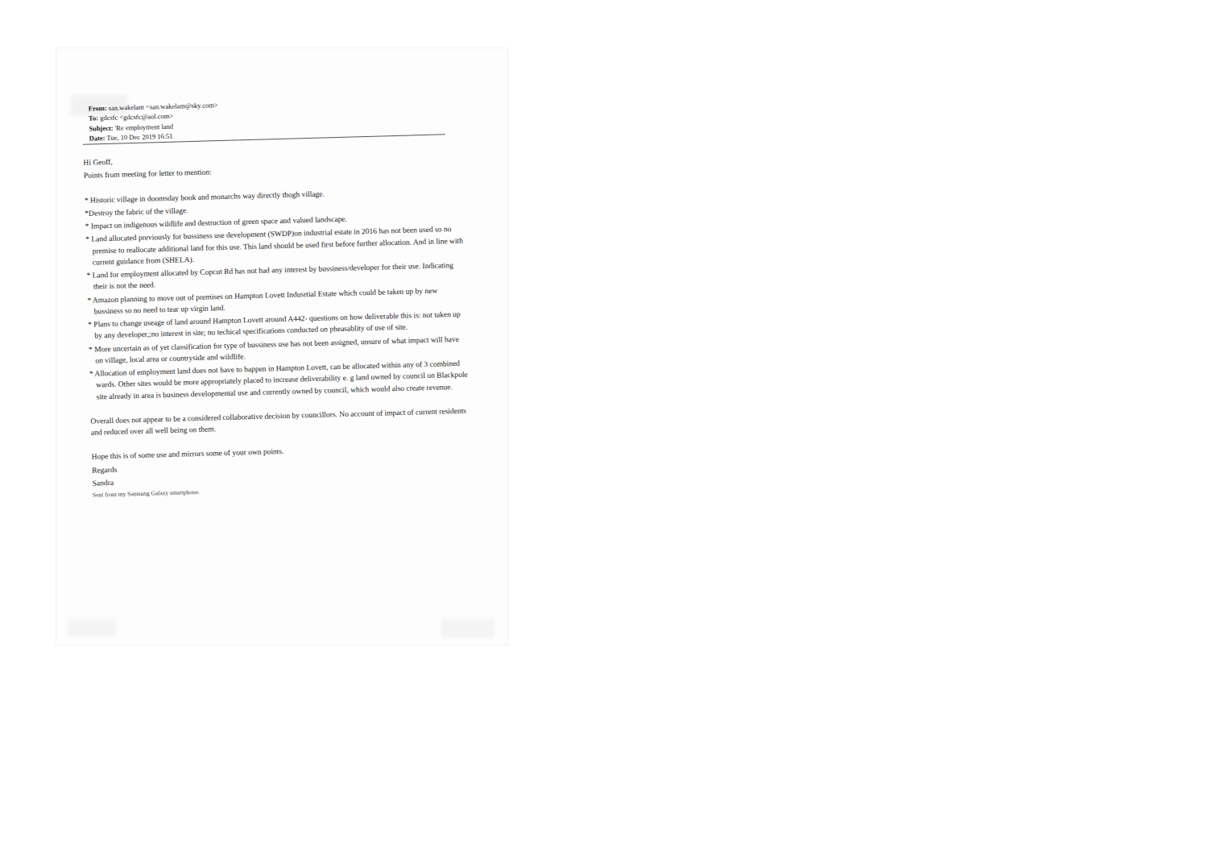From: san.wakelam <san.wakelam@sky.com>
To: gdcsfc <gdcsfc@aol.com>
Subject: 'Re employment land
Date: Tue, 10 Dec 2019 16:51
Hi Geoff,
Points from meeting for letter to mention:
* Historic village in doomsday book and monarchs way directly thogh village.
*Destroy the fabric of the village.
* Impact on indigenous wildlife and destruction of green space and valued landscape.
* Land allocated previously for bussiness use development (SWDP)on industrial estate in 2016 has not been used so no premise to reallocate additional land for this use. This land should be used first before further allocation. And in line with current guidance from (SHELA).
* Land for employment allocated by Copcut Rd has not had any interest by bussiness/developer for their use. Indicating their is not the need.
* Amazon planning to move out of premises on Hampton Lovett Indusrtial Estate which could be taken up by new bussiness so no need to tear up virgin land.
* Plans to change useage of land around Hampton Lovett around A442- questions on how deliverable this is: not taken up by any developer,;no interest in site; no techical specifications conducted on pheasablity of use of site.
* More uncertain as of yet classification for type of bussiness use has not been assigned, unsure of what impact will have on village, local area or countryside and wildlife.
* Allocation of employment land does not have to happen in Hampton Lovett, can be allocated within any of 3 combined wards. Other sites would be more appropriately placed to increase deliverability e. g land owned by council on Blackpole site already in area is business developmental use and currently owned by council, which would also create revenue.
Overall does not appear to be a considered collaborative decision by councillors. No account of impact of current residents and reduced over all well being on them.
Hope this is of some use and mirrors some of your own points.
Regards
Sandra
Sent from my Samsung Galaxy smartphone.